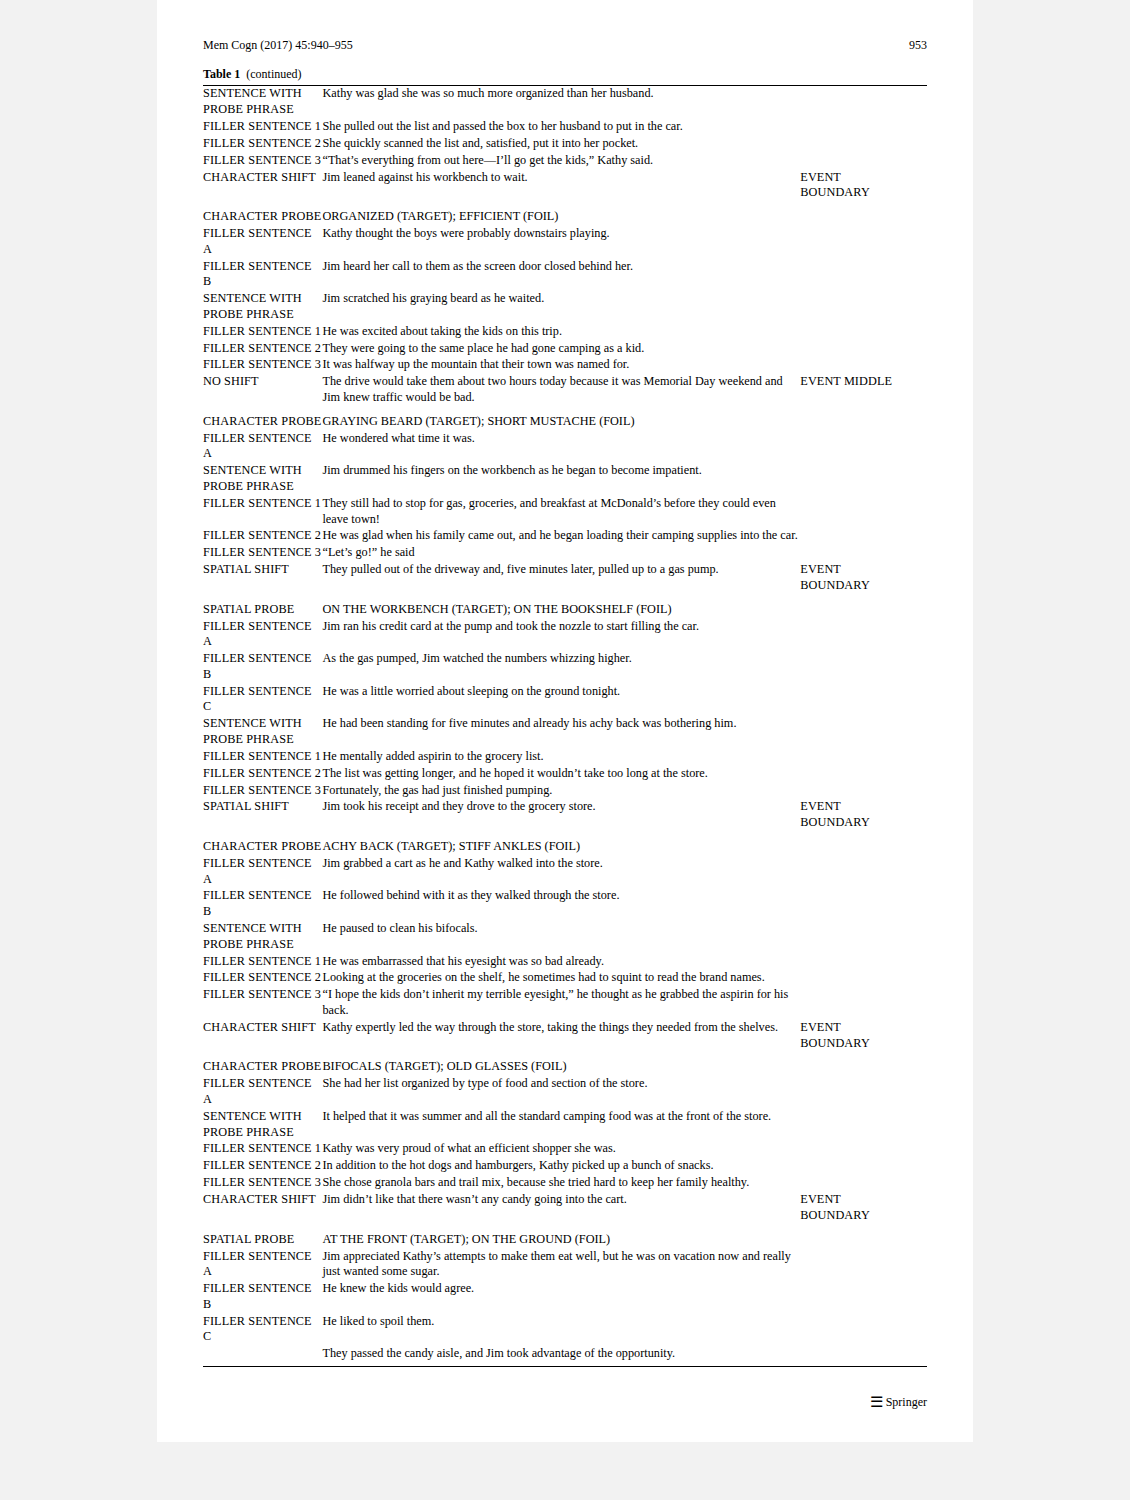Mem Cogn (2017) 45:940–955
953
Table 1 (continued)
| SENTENCE WITH PROBE PHRASE | Kathy was glad she was so much more organized than her husband. | |
| FILLER SENTENCE 1 | She pulled out the list and passed the box to her husband to put in the car. | |
| FILLER SENTENCE 2 | She quickly scanned the list and, satisfied, put it into her pocket. | |
| FILLER SENTENCE 3 | “That’s everything from out here—I’ll go get the kids,” Kathy said. | |
| CHARACTER SHIFT | Jim leaned against his workbench to wait. | EVENT BOUNDARY |
| CHARACTER PROBE | ORGANIZED (TARGET); EFFICIENT (FOIL) | |
| FILLER SENTENCE A | Kathy thought the boys were probably downstairs playing. | |
| FILLER SENTENCE B | Jim heard her call to them as the screen door closed behind her. | |
| SENTENCE WITH PROBE PHRASE | Jim scratched his graying beard as he waited. | |
| FILLER SENTENCE 1 | He was excited about taking the kids on this trip. | |
| FILLER SENTENCE 2 | They were going to the same place he had gone camping as a kid. | |
| FILLER SENTENCE 3 | It was halfway up the mountain that their town was named for. | |
| NO SHIFT | The drive would take them about two hours today because it was Memorial Day weekend and Jim knew traffic would be bad. | EVENT MIDDLE |
| CHARACTER PROBE | GRAYING BEARD (TARGET); SHORT MUSTACHE (FOIL) | |
| FILLER SENTENCE A | He wondered what time it was. | |
| SENTENCE WITH PROBE PHRASE | Jim drummed his fingers on the workbench as he began to become impatient. | |
| FILLER SENTENCE 1 | They still had to stop for gas, groceries, and breakfast at McDonald’s before they could even leave town! | |
| FILLER SENTENCE 2 | He was glad when his family came out, and he began loading their camping supplies into the car. | |
| FILLER SENTENCE 3 | “Let’s go!” he said | |
| SPATIAL SHIFT | They pulled out of the driveway and, five minutes later, pulled up to a gas pump. | EVENT BOUNDARY |
| SPATIAL PROBE | ON THE WORKBENCH (TARGET); ON THE BOOKSHELF (FOIL) | |
| FILLER SENTENCE A | Jim ran his credit card at the pump and took the nozzle to start filling the car. | |
| FILLER SENTENCE B | As the gas pumped, Jim watched the numbers whizzing higher. | |
| FILLER SENTENCE C | He was a little worried about sleeping on the ground tonight. | |
| SENTENCE WITH PROBE PHRASE | He had been standing for five minutes and already his achy back was bothering him. | |
| FILLER SENTENCE 1 | He mentally added aspirin to the grocery list. | |
| FILLER SENTENCE 2 | The list was getting longer, and he hoped it wouldn’t take too long at the store. | |
| FILLER SENTENCE 3 | Fortunately, the gas had just finished pumping. | |
| SPATIAL SHIFT | Jim took his receipt and they drove to the grocery store. | EVENT BOUNDARY |
| CHARACTER PROBE | ACHY BACK (TARGET); STIFF ANKLES (FOIL) | |
| FILLER SENTENCE A | Jim grabbed a cart as he and Kathy walked into the store. | |
| FILLER SENTENCE B | He followed behind with it as they walked through the store. | |
| SENTENCE WITH PROBE PHRASE | He paused to clean his bifocals. | |
| FILLER SENTENCE 1 | He was embarrassed that his eyesight was so bad already. | |
| FILLER SENTENCE 2 | Looking at the groceries on the shelf, he sometimes had to squint to read the brand names. | |
| FILLER SENTENCE 3 | “I hope the kids don’t inherit my terrible eyesight,” he thought as he grabbed the aspirin for his back. | |
| CHARACTER SHIFT | Kathy expertly led the way through the store, taking the things they needed from the shelves. | EVENT BOUNDARY |
| CHARACTER PROBE | BIFOCALS (TARGET); OLD GLASSES (FOIL) | |
| FILLER SENTENCE A | She had her list organized by type of food and section of the store. | |
| SENTENCE WITH PROBE PHRASE | It helped that it was summer and all the standard camping food was at the front of the store. | |
| FILLER SENTENCE 1 | Kathy was very proud of what an efficient shopper she was. | |
| FILLER SENTENCE 2 | In addition to the hot dogs and hamburgers, Kathy picked up a bunch of snacks. | |
| FILLER SENTENCE 3 | She chose granola bars and trail mix, because she tried hard to keep her family healthy. | |
| CHARACTER SHIFT | Jim didn’t like that there wasn’t any candy going into the cart. | EVENT BOUNDARY |
| SPATIAL PROBE | AT THE FRONT (TARGET); ON THE GROUND (FOIL) | |
| FILLER SENTENCE A | Jim appreciated Kathy’s attempts to make them eat well, but he was on vacation now and really just wanted some sugar. | |
| FILLER SENTENCE B | He knew the kids would agree. | |
| FILLER SENTENCE C | He liked to spoil them. | |
| | They passed the candy aisle, and Jim took advantage of the opportunity. | |
☰Springer